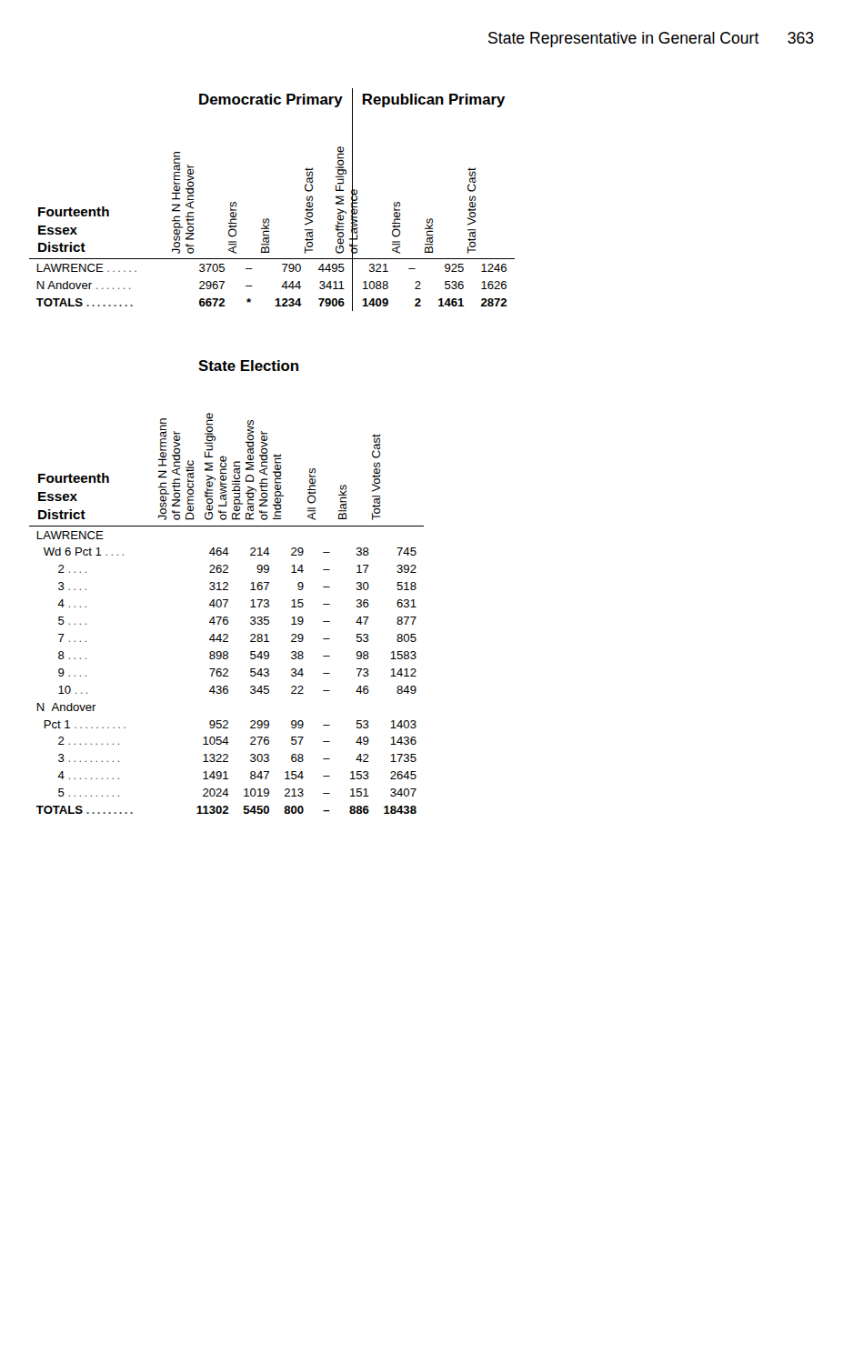State Representative in General Court 363
| | Democratic Primary | Republican Primary |
| --- | --- | --- |
| Fourteenth Essex District | Joseph N Hermann of North Andover | All Others | Blanks | Total Votes Cast | Geoffrey M Fulgione of Lawrence | All Others | Blanks | Total Votes Cast |
| LAWRENCE ...... | 3705 | – | 790 | 4495 | 321 | – | 925 | 1246 |
| N Andover ....... | 2967 | – | 444 | 3411 | 1088 | 2 | 536 | 1626 |
| TOTALS ......... | 6672 | * | 1234 | 7906 | 1409 | 2 | 1461 | 2872 |
| | State Election |
| --- | --- |
| Fourteenth Essex District | Joseph N Hermann of North Andover Democratic | Geoffrey M Fulgione of Lawrence Republican | Randy D Meadows of North Andover Independent | All Others | Blanks | Total Votes Cast |
| LAWRENCE | | | | | | |
| Wd 6 Pct 1 .... | 464 | 214 | 29 | – | 38 | 745 |
| 2 .... | 262 | 99 | 14 | – | 17 | 392 |
| 3 .... | 312 | 167 | 9 | – | 30 | 518 |
| 4 .... | 407 | 173 | 15 | – | 36 | 631 |
| 5 .... | 476 | 335 | 19 | – | 47 | 877 |
| 7 .... | 442 | 281 | 29 | – | 53 | 805 |
| 8 .... | 898 | 549 | 38 | – | 98 | 1583 |
| 9 .... | 762 | 543 | 34 | – | 73 | 1412 |
| 10 ... | 436 | 345 | 22 | – | 46 | 849 |
| N Andover | | | | | | |
| Pct 1 .......... | 952 | 299 | 99 | – | 53 | 1403 |
| 2 .......... | 1054 | 276 | 57 | – | 49 | 1436 |
| 3 .......... | 1322 | 303 | 68 | – | 42 | 1735 |
| 4 .......... | 1491 | 847 | 154 | – | 153 | 2645 |
| 5 .......... | 2024 | 1019 | 213 | – | 151 | 3407 |
| TOTALS ......... | 11302 | 5450 | 800 | – | 886 | 18438 |